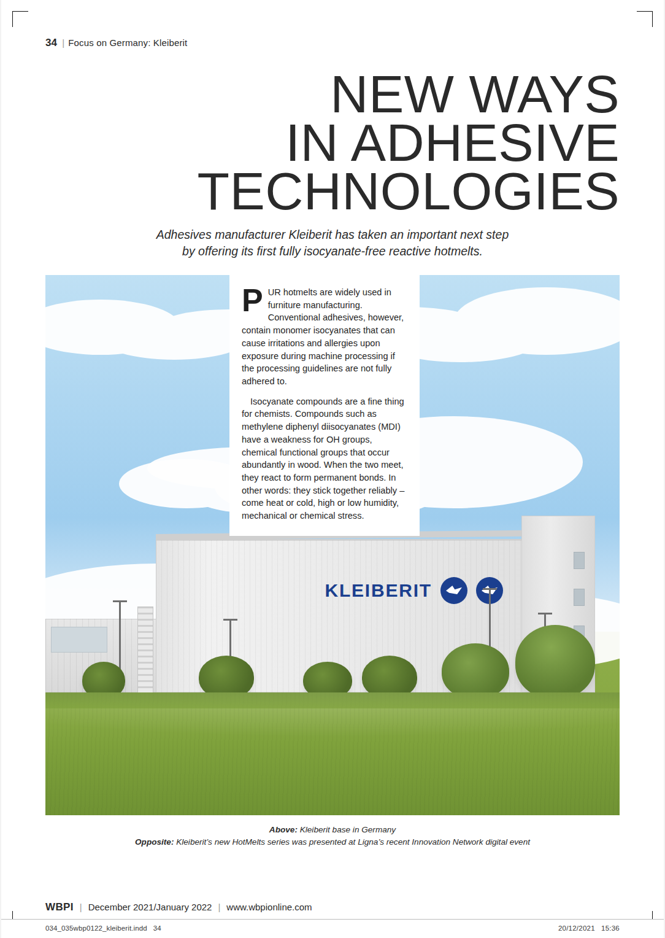34|Focus on Germany: Kleiberit
NEW WAYS IN ADHESIVE TECHNOLOGIES
Adhesives manufacturer Kleiberit has taken an important next step
by offering its first fully isocyanate-free reactive hotmelts.
KLEIBERIT
PUR hotmelts are widely used in furniture manufacturing. Conventional adhesives, however, contain monomer isocyanates that can cause irritations and allergies upon exposure during machine processing if the processing guidelines are not fully adhered to.
Isocyanate compounds are a fine thing for chemists. Compounds such as methylene diphenyl diisocyanates (MDI) have a weakness for OH groups, chemical functional groups that occur abundantly in wood. When the two meet, they react to form permanent bonds. In other words: they stick together reliably – come heat or cold, high or low humidity, mechanical or chemical stress.
Above: Kleiberit base in Germany
Opposite: Kleiberit’s new HotMelts series was presented at Ligna’s recent Innovation Network digital event
WBPI | December 2021/January 2022 | www.wbpionline.com
034_035wbp0122_kleiberit.indd 34 20/12/2021 15:36